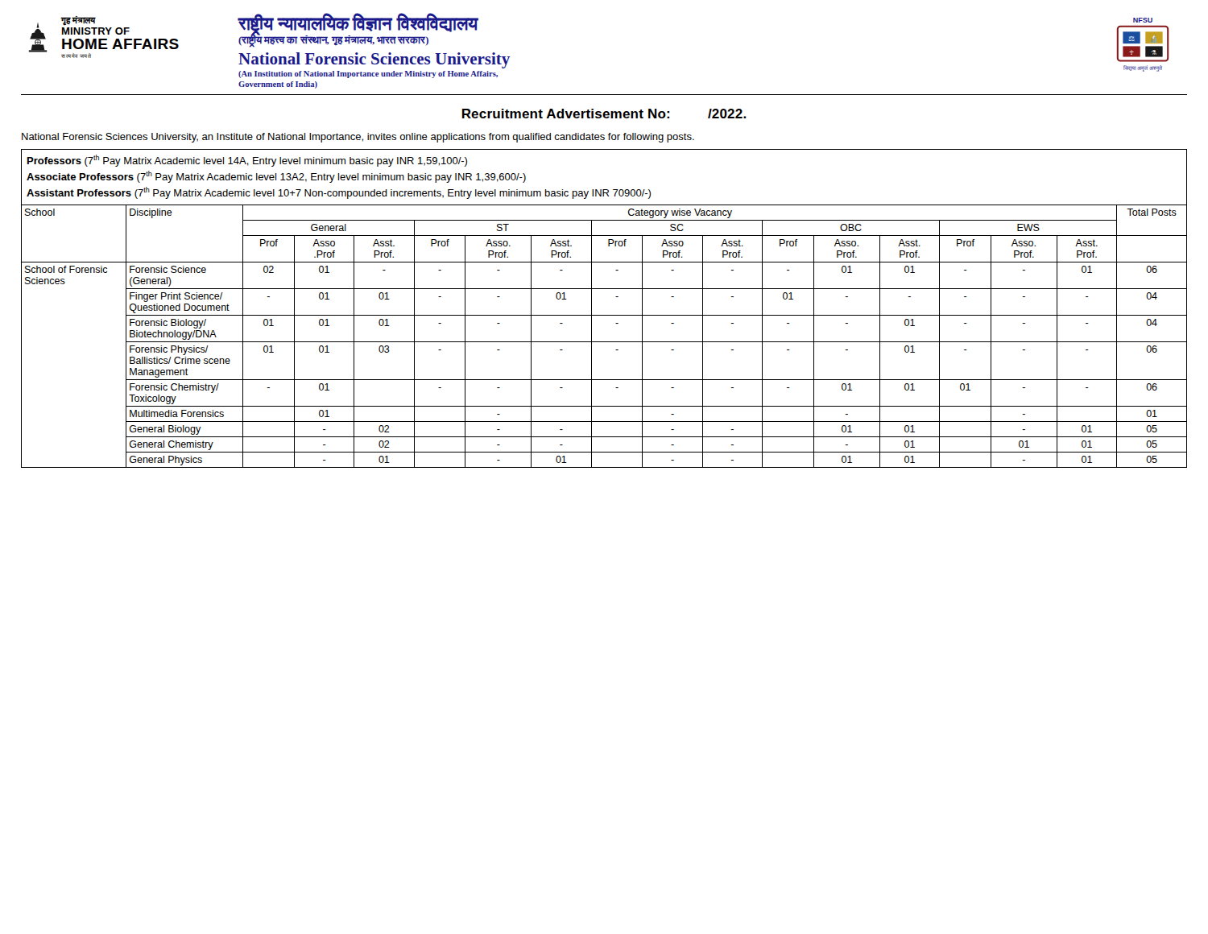गृह मंत्रालय
MINISTRY OF
HOME AFFAIRS
सत्यमेव जयते
राष्ट्रीय न्यायालयिक विज्ञान विश्वविद्यालय
(राष्ट्रीय महत्त्व का संस्थान, गृह मंत्रालय, भारत सरकार)
National Forensic Sciences University
(An Institution of National Importance under Ministry of Home Affairs,
Government of India)
NFSU ⚖ 🔬 ☥ ⚗ विद्यया अमृतं अश्नुते
Recruitment Advertisement No: /2022.
National Forensic Sciences University, an Institute of National Importance, invites online applications from qualified candidates for following posts.
Professors (7th Pay Matrix Academic level 14A, Entry level minimum basic pay INR 1,59,100/-)
Associate Professors (7th Pay Matrix Academic level 13A2, Entry level minimum basic pay INR 1,39,600/-)
Assistant Professors (7th Pay Matrix Academic level 10+7 Non-compounded increments, Entry level minimum basic pay INR 70900/-)
| School | Discipline | Category wise Vacancy | Total Posts |
| --- | --- | --- | --- |
| General | ST | SC | OBC | EWS |
| Prof | Asso .Prof | Asst. Prof. | Prof | Asso. Prof. | Asst. Prof. | Prof | Asso Prof. | Asst. Prof. | Prof | Asso. Prof. | Asst. Prof. | Prof | Asso. Prof. | Asst. Prof. | |
| School of Forensic Sciences | Forensic Science (General) | 02 | 01 | - | - | - | - | - | - | - | - | 01 | 01 | - | - | 01 | 06 |
| Finger Print Science/ Questioned Document | - | 01 | 01 | - | - | 01 | - | - | - | 01 | - | - | - | - | - | 04 |
| Forensic Biology/ Biotechnology/DNA | 01 | 01 | 01 | - | - | - | - | - | - | - | - | 01 | - | - | - | 04 |
| Forensic Physics/ Ballistics/ Crime scene Management | 01 | 01 | 03 | - | - | - | - | - | - | - | - | 01 | - | - | - | 06 |
| Forensic Chemistry/ Toxicology | - | 01 | | - | - | - | - | - | - | - | 01 | 01 | 01 | - | - | 06 |
| Multimedia Forensics | | 01 | | | - | | | - | | | - | | | - | | 01 |
| General Biology | | - | 02 | | - | - | | - | - | | 01 | 01 | | - | 01 | 05 |
| General Chemistry | | - | 02 | | - | - | | - | - | | - | 01 | | 01 | 01 | 05 |
| General Physics | | - | 01 | | - | 01 | | - | - | | 01 | 01 | | - | 01 | 05 |